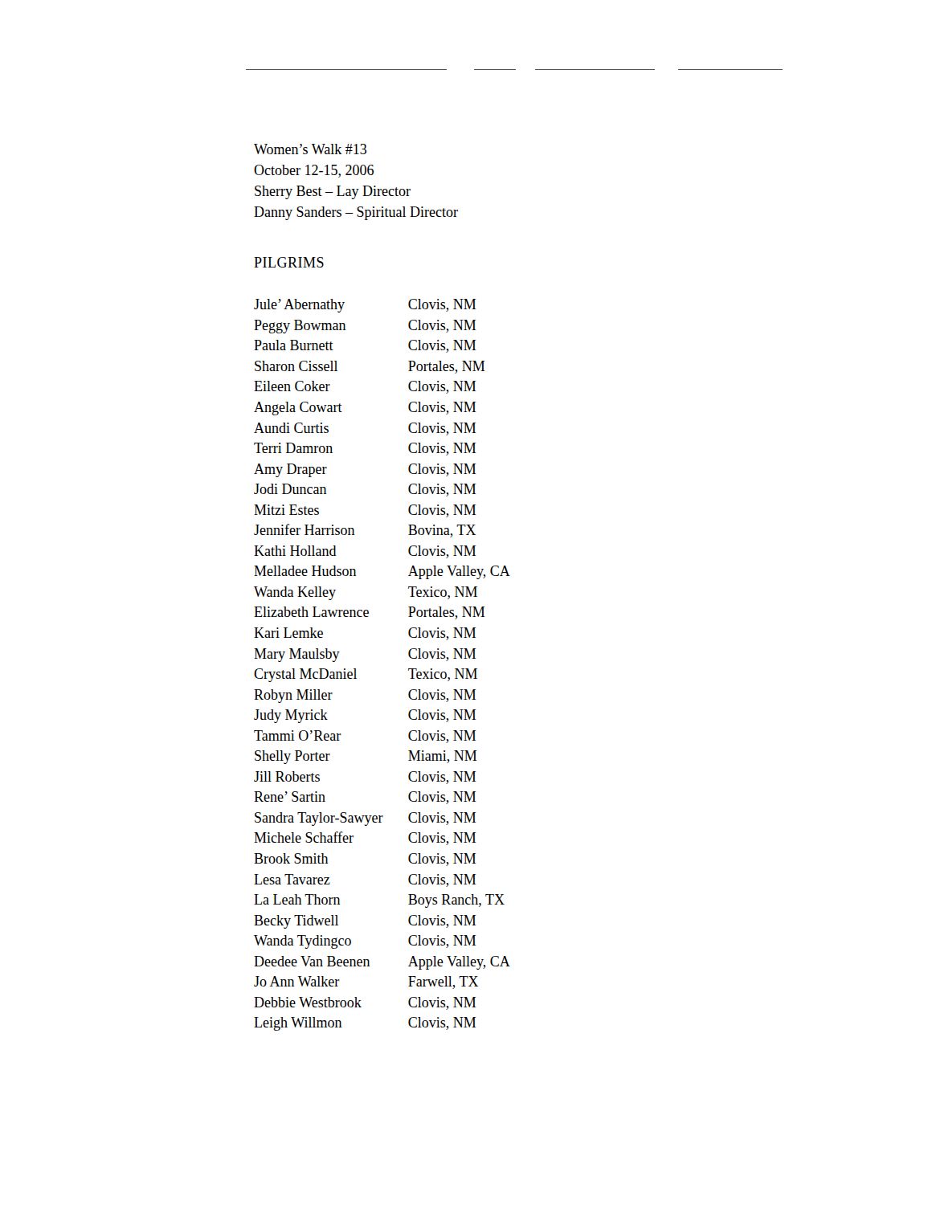Women’s Walk #13
October 12-15, 2006
Sherry Best – Lay Director
Danny Sanders – Spiritual Director
PILGRIMS
| Jule’ Abernathy | Clovis, NM |
| Peggy Bowman | Clovis, NM |
| Paula Burnett | Clovis, NM |
| Sharon Cissell | Portales, NM |
| Eileen Coker | Clovis, NM |
| Angela Cowart | Clovis, NM |
| Aundi Curtis | Clovis, NM |
| Terri Damron | Clovis, NM |
| Amy Draper | Clovis, NM |
| Jodi Duncan | Clovis, NM |
| Mitzi Estes | Clovis, NM |
| Jennifer Harrison | Bovina, TX |
| Kathi Holland | Clovis, NM |
| Melladee Hudson | Apple Valley, CA |
| Wanda Kelley | Texico, NM |
| Elizabeth Lawrence | Portales, NM |
| Kari Lemke | Clovis, NM |
| Mary Maulsby | Clovis, NM |
| Crystal McDaniel | Texico, NM |
| Robyn Miller | Clovis, NM |
| Judy Myrick | Clovis, NM |
| Tammi O’Rear | Clovis, NM |
| Shelly Porter | Miami, NM |
| Jill Roberts | Clovis, NM |
| Rene’ Sartin | Clovis, NM |
| Sandra Taylor-Sawyer | Clovis, NM |
| Michele Schaffer | Clovis, NM |
| Brook Smith | Clovis, NM |
| Lesa Tavarez | Clovis, NM |
| La Leah Thorn | Boys Ranch, TX |
| Becky Tidwell | Clovis, NM |
| Wanda Tydingco | Clovis, NM |
| Deedee Van Beenen | Apple Valley, CA |
| Jo Ann Walker | Farwell, TX |
| Debbie Westbrook | Clovis, NM |
| Leigh Willmon | Clovis, NM |